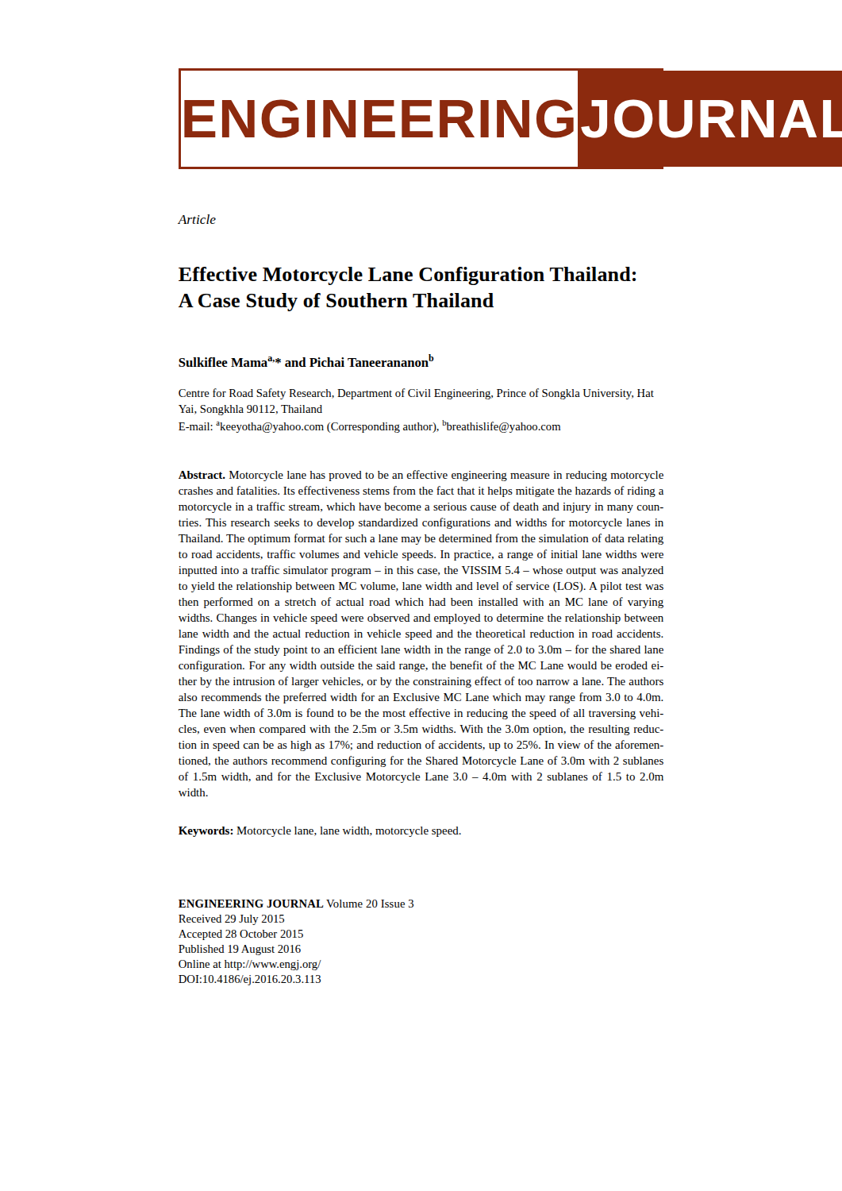ENGINEERING
JOURNAL
Article
Effective Motorcycle Lane Configuration Thailand:
A Case Study of Southern Thailand
Sulkiflee Mamaa,* and Pichai Taneerananonb
Centre for Road Safety Research, Department of Civil Engineering, Prince of Songkla University, Hat Yai, Songkhla 90112, Thailand
E-mail: akeeyotha@yahoo.com (Corresponding author), bbreathislife@yahoo.com
Abstract. Motorcycle lane has proved to be an effective engineering measure in reducing motorcycle crashes and fatalities. Its effectiveness stems from the fact that it helps mitigate the hazards of riding a motorcycle in a traffic stream, which have become a serious cause of death and injury in many countries. This research seeks to develop standardized configurations and widths for motorcycle lanes in Thailand. The optimum format for such a lane may be determined from the simulation of data relating to road accidents, traffic volumes and vehicle speeds. In practice, a range of initial lane widths were inputted into a traffic simulator program – in this case, the VISSIM 5.4 – whose output was analyzed to yield the relationship between MC volume, lane width and level of service (LOS). A pilot test was then performed on a stretch of actual road which had been installed with an MC lane of varying widths. Changes in vehicle speed were observed and employed to determine the relationship between lane width and the actual reduction in vehicle speed and the theoretical reduction in road accidents. Findings of the study point to an efficient lane width in the range of 2.0 to 3.0m – for the shared lane configuration. For any width outside the said range, the benefit of the MC Lane would be eroded either by the intrusion of larger vehicles, or by the constraining effect of too narrow a lane. The authors also recommends the preferred width for an Exclusive MC Lane which may range from 3.0 to 4.0m. The lane width of 3.0m is found to be the most effective in reducing the speed of all traversing vehicles, even when compared with the 2.5m or 3.5m widths. With the 3.0m option, the resulting reduction in speed can be as high as 17%; and reduction of accidents, up to 25%. In view of the aforementioned, the authors recommend configuring for the Shared Motorcycle Lane of 3.0m with 2 sublanes of 1.5m width, and for the Exclusive Motorcycle Lane 3.0 – 4.0m with 2 sublanes of 1.5 to 2.0m width.
Keywords: Motorcycle lane, lane width, motorcycle speed.
ENGINEERING JOURNAL Volume 20 Issue 3
Received 29 July 2015
Accepted 28 October 2015
Published 19 August 2016
Online at http://www.engj.org/
DOI:10.4186/ej.2016.20.3.113